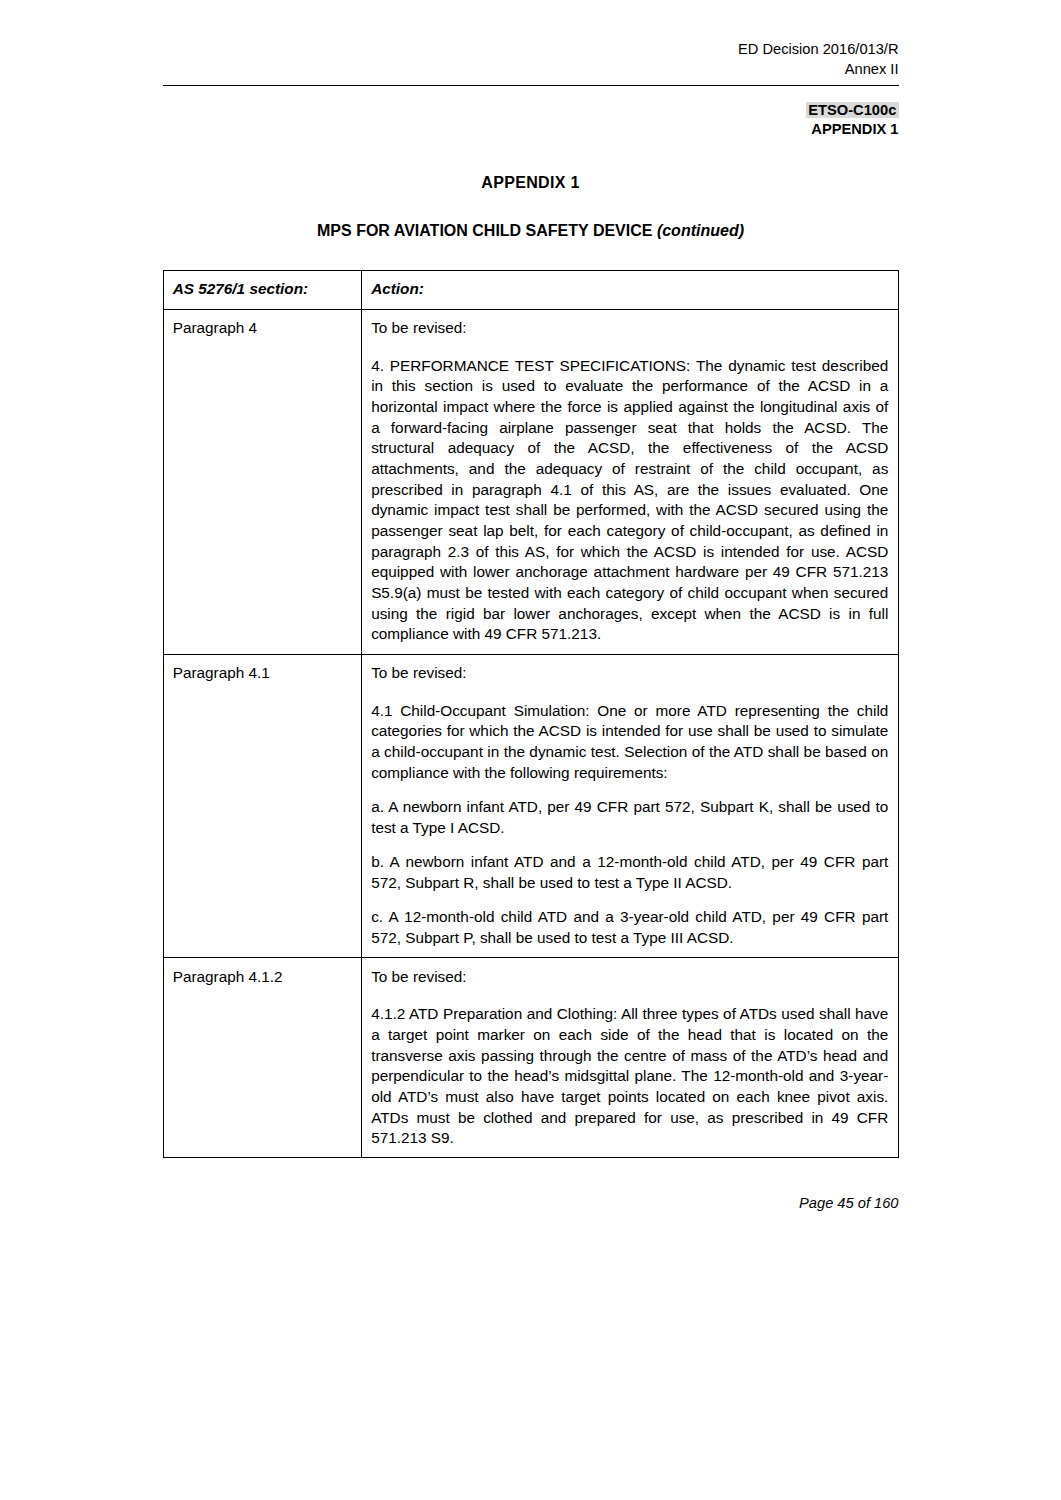ED Decision 2016/013/R Annex II
ETSO-C100c
APPENDIX 1
APPENDIX 1
MPS FOR AVIATION CHILD SAFETY DEVICE (continued)
| AS 5276/1 section: | Action: |
| --- | --- |
| Paragraph 4 | To be revised: 4. PERFORMANCE TEST SPECIFICATIONS: The dynamic test described in this section is used to evaluate the performance of the ACSD in a horizontal impact where the force is applied against the longitudinal axis of a forward-facing airplane passenger seat that holds the ACSD. The structural adequacy of the ACSD, the effectiveness of the ACSD attachments, and the adequacy of restraint of the child occupant, as prescribed in paragraph 4.1 of this AS, are the issues evaluated. One dynamic impact test shall be performed, with the ACSD secured using the passenger seat lap belt, for each category of child-occupant, as defined in paragraph 2.3 of this AS, for which the ACSD is intended for use. ACSD equipped with lower anchorage attachment hardware per 49 CFR 571.213 S5.9(a) must be tested with each category of child occupant when secured using the rigid bar lower anchorages, except when the ACSD is in full compliance with 49 CFR 571.213. |
| Paragraph 4.1 | To be revised: 4.1 Child-Occupant Simulation: One or more ATD representing the child categories for which the ACSD is intended for use shall be used to simulate a child-occupant in the dynamic test. Selection of the ATD shall be based on compliance with the following requirements: a. A newborn infant ATD, per 49 CFR part 572, Subpart K, shall be used to test a Type I ACSD. b. A newborn infant ATD and a 12-month-old child ATD, per 49 CFR part 572, Subpart R, shall be used to test a Type II ACSD. c. A 12-month-old child ATD and a 3-year-old child ATD, per 49 CFR part 572, Subpart P, shall be used to test a Type III ACSD. |
| Paragraph 4.1.2 | To be revised: 4.1.2 ATD Preparation and Clothing: All three types of ATDs used shall have a target point marker on each side of the head that is located on the transverse axis passing through the centre of mass of the ATD’s head and perpendicular to the head’s midsgittal plane. The 12-month-old and 3-year-old ATD’s must also have target points located on each knee pivot axis. ATDs must be clothed and prepared for use, as prescribed in 49 CFR 571.213 S9. |
Page 45 of 160